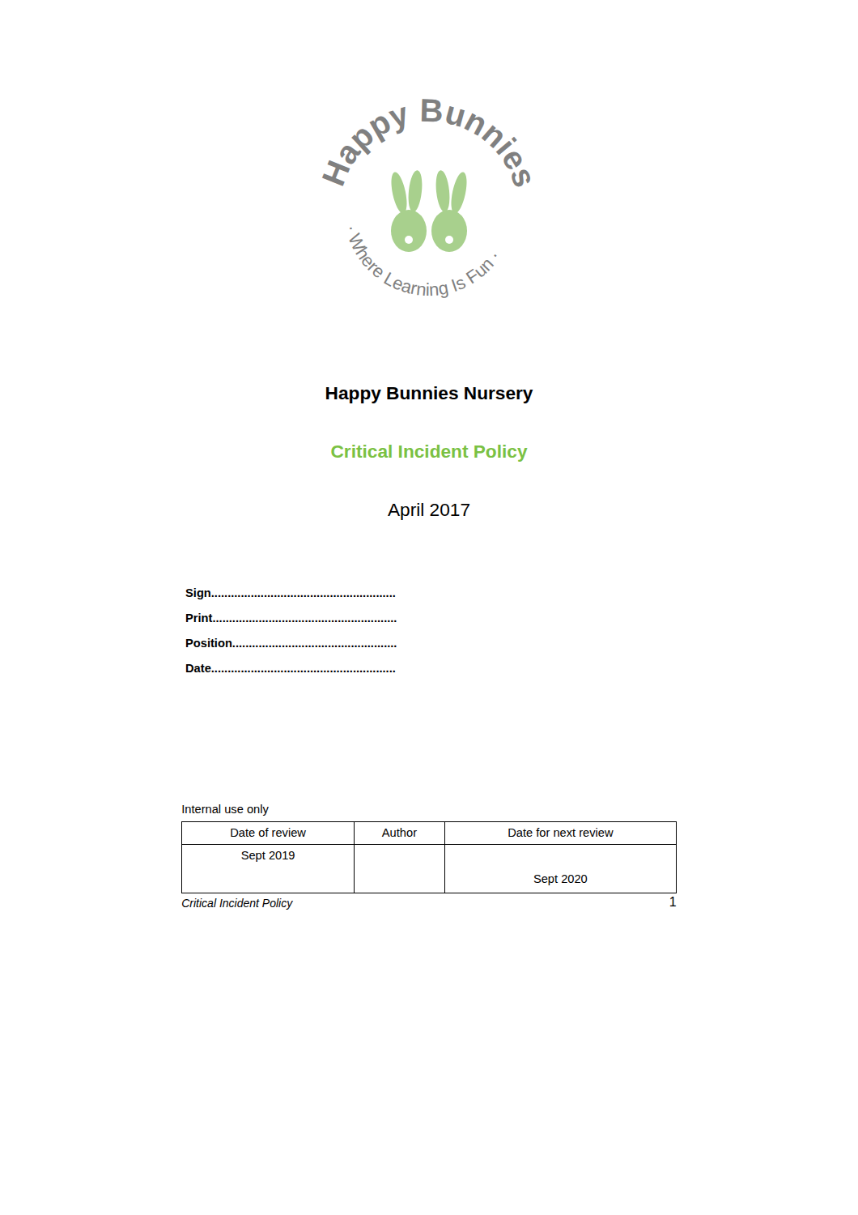Happy Bunnies Nursery
Critical Incident Policy
April 2017
Sign........................................................
Print........................................................
Position..................................................
Date........................................................
Internal use only
| Date of review | Author | Date for next review |
| --- | --- | --- |
| Sept 2019 | | Sept 2020 |
Critical Incident Policy 1